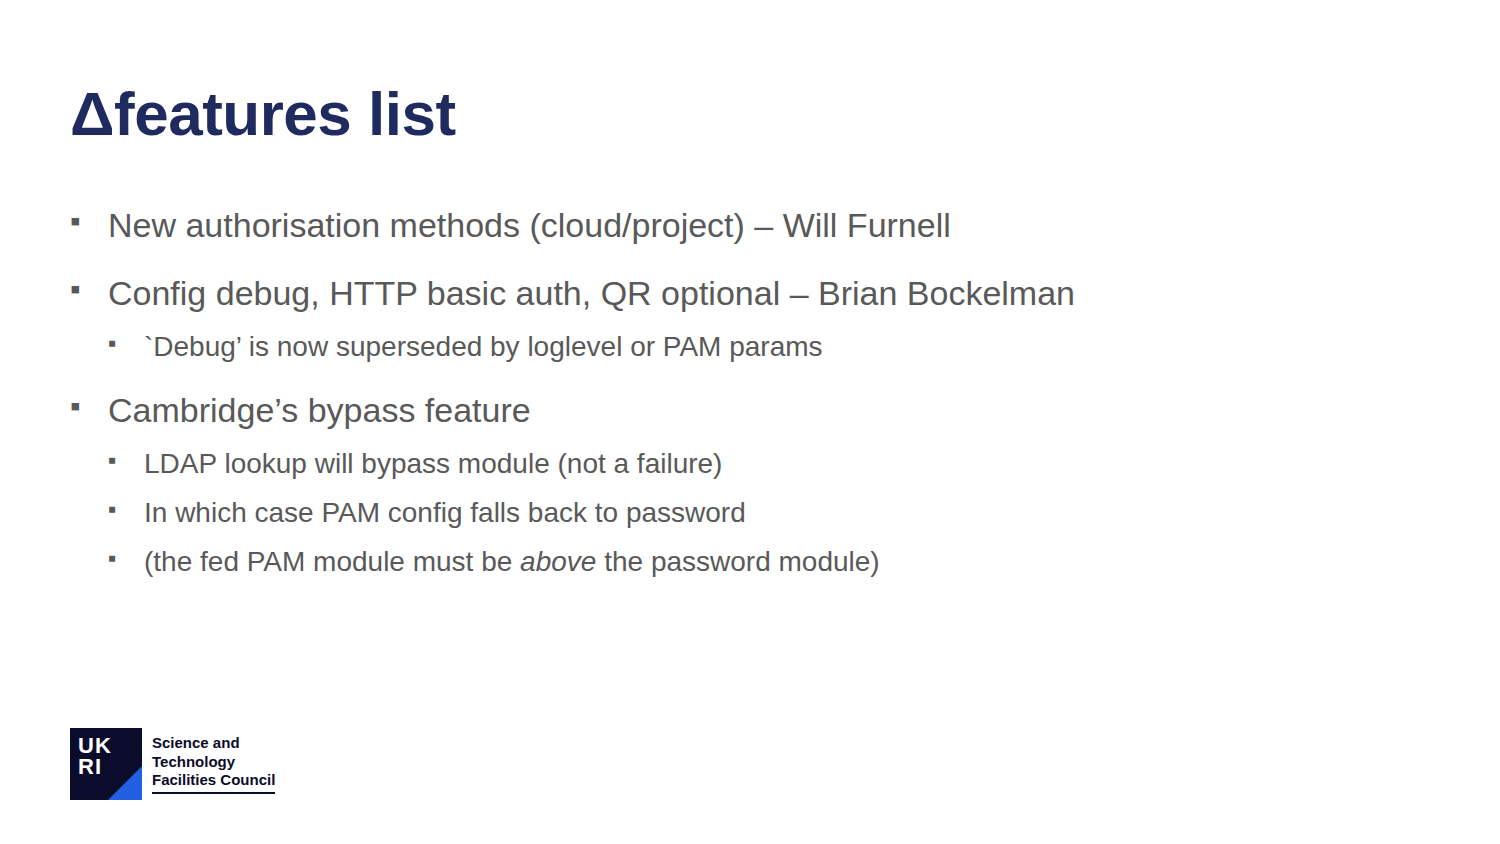Δfeatures list
New authorisation methods (cloud/project) – Will Furnell
Config debug, HTTP basic auth, QR optional – Brian Bockelman
`Debug’ is now superseded by loglevel or PAM params
Cambridge’s bypass feature
LDAP lookup will bypass module (not a failure)
In which case PAM config falls back to password
(the fed PAM module must be above the password module)
UK
RI
Science and
Technology
Facilities Council